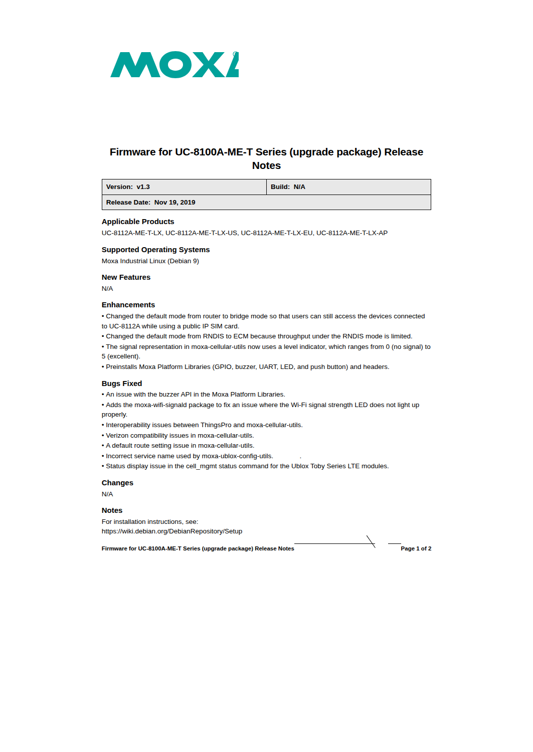R
Firmware for UC-8100A-ME-T Series (upgrade package) Release Notes
| Version: v1.3 | Build: N/A |
| Release Date: Nov 19, 2019 |
Applicable Products
UC-8112A-ME-T-LX, UC-8112A-ME-T-LX-US, UC-8112A-ME-T-LX-EU, UC-8112A-ME-T-LX-AP
Supported Operating Systems
Moxa Industrial Linux (Debian 9)
New Features
N/A
Enhancements
Changed the default mode from router to bridge mode so that users can still access the devices connected to UC-8112A while using a public IP SIM card.
Changed the default mode from RNDIS to ECM because throughput under the RNDIS mode is limited.
The signal representation in moxa-cellular-utils now uses a level indicator, which ranges from 0 (no signal) to 5 (excellent).
Preinstalls Moxa Platform Libraries (GPIO, buzzer, UART, LED, and push button) and headers.
Bugs Fixed
An issue with the buzzer API in the Moxa Platform Libraries.
Adds the moxa-wifi-signald package to fix an issue where the Wi-Fi signal strength LED does not light up properly.
Interoperability issues between ThingsPro and moxa-cellular-utils.
Verizon compatibility issues in moxa-cellular-utils.
A default route setting issue in moxa-cellular-utils.
Incorrect service name used by moxa-ublox-config-utils. .
Status display issue in the cell_mgmt status command for the Ublox Toby Series LTE modules.
Changes
N/A
Notes
For installation instructions, see:
https://wiki.debian.org/DebianRepository/Setup
Firmware for UC-8100A-ME-T Series (upgrade package) Release Notes
Page 1 of 2